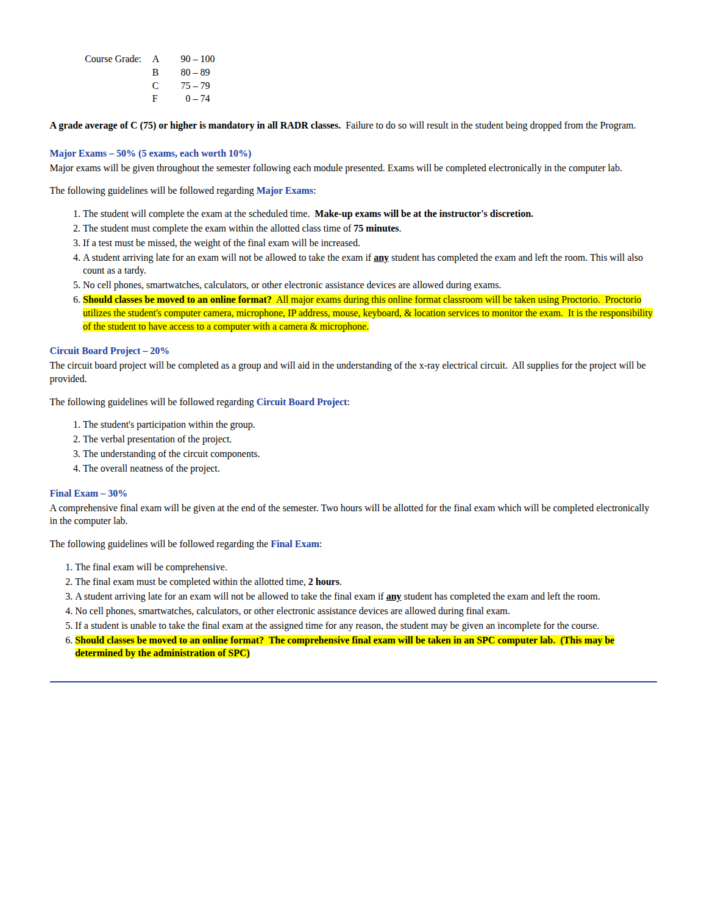| Course Grade: | A | 90 – 100 |
| | B | 80 – 89 |
| | C | 75 – 79 |
| | F | 0 – 74 |
A grade average of C (75) or higher is mandatory in all RADR classes. Failure to do so will result in the student being dropped from the Program.
Major Exams – 50% (5 exams, each worth 10%)
Major exams will be given throughout the semester following each module presented. Exams will be completed electronically in the computer lab.
The following guidelines will be followed regarding Major Exams:
The student will complete the exam at the scheduled time. Make-up exams will be at the instructor's discretion.
The student must complete the exam within the allotted class time of 75 minutes.
If a test must be missed, the weight of the final exam will be increased.
A student arriving late for an exam will not be allowed to take the exam if any student has completed the exam and left the room. This will also count as a tardy.
No cell phones, smartwatches, calculators, or other electronic assistance devices are allowed during exams.
Should classes be moved to an online format? All major exams during this online format classroom will be taken using Proctorio. Proctorio utilizes the student's computer camera, microphone, IP address, mouse, keyboard, & location services to monitor the exam. It is the responsibility of the student to have access to a computer with a camera & microphone.
Circuit Board Project – 20%
The circuit board project will be completed as a group and will aid in the understanding of the x-ray electrical circuit. All supplies for the project will be provided.
The following guidelines will be followed regarding Circuit Board Project:
The student's participation within the group.
The verbal presentation of the project.
The understanding of the circuit components.
The overall neatness of the project.
Final Exam – 30%
A comprehensive final exam will be given at the end of the semester. Two hours will be allotted for the final exam which will be completed electronically in the computer lab.
The following guidelines will be followed regarding the Final Exam:
The final exam will be comprehensive.
The final exam must be completed within the allotted time, 2 hours.
A student arriving late for an exam will not be allowed to take the final exam if any student has completed the exam and left the room.
No cell phones, smartwatches, calculators, or other electronic assistance devices are allowed during final exam.
If a student is unable to take the final exam at the assigned time for any reason, the student may be given an incomplete for the course.
Should classes be moved to an online format? The comprehensive final exam will be taken in an SPC computer lab. (This may be determined by the administration of SPC)